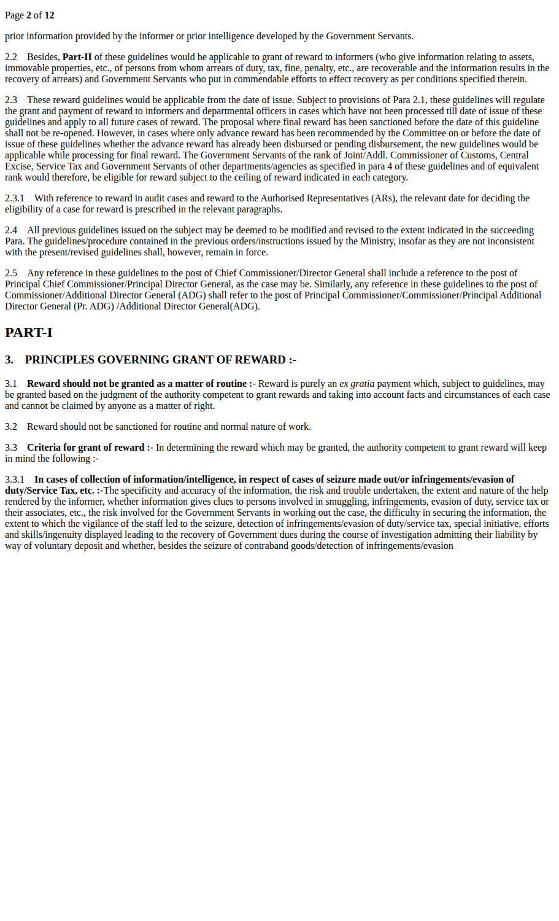Page 2 of 12
prior information provided by the informer or prior intelligence developed by the Government Servants.
2.2 Besides, Part-II of these guidelines would be applicable to grant of reward to informers (who give information relating to assets, immovable properties, etc., of persons from whom arrears of duty, tax, fine, penalty, etc., are recoverable and the information results in the recovery of arrears) and Government Servants who put in commendable efforts to effect recovery as per conditions specified therein.
2.3 These reward guidelines would be applicable from the date of issue. Subject to provisions of Para 2.1, these guidelines will regulate the grant and payment of reward to informers and departmental officers in cases which have not been processed till date of issue of these guidelines and apply to all future cases of reward. The proposal where final reward has been sanctioned before the date of this guideline shall not be re-opened. However, in cases where only advance reward has been recommended by the Committee on or before the date of issue of these guidelines whether the advance reward has already been disbursed or pending disbursement, the new guidelines would be applicable while processing for final reward. The Government Servants of the rank of Joint/Addl. Commissioner of Customs, Central Excise, Service Tax and Government Servants of other departments/agencies as specified in para 4 of these guidelines and of equivalent rank would therefore, be eligible for reward subject to the ceiling of reward indicated in each category.
2.3.1 With reference to reward in audit cases and reward to the Authorised Representatives (ARs), the relevant date for deciding the eligibility of a case for reward is prescribed in the relevant paragraphs.
2.4 All previous guidelines issued on the subject may be deemed to be modified and revised to the extent indicated in the succeeding Para. The guidelines/procedure contained in the previous orders/instructions issued by the Ministry, insofar as they are not inconsistent with the present/revised guidelines shall, however, remain in force.
2.5 Any reference in these guidelines to the post of Chief Commissioner/Director General shall include a reference to the post of Principal Chief Commissioner/Principal Director General, as the case may be. Similarly, any reference in these guidelines to the post of Commissioner/Additional Director General (ADG) shall refer to the post of Principal Commissioner/Commissioner/Principal Additional Director General (Pr. ADG) /Additional Director General(ADG).
PART-I
3. PRINCIPLES GOVERNING GRANT OF REWARD :-
3.1 Reward should not be granted as a matter of routine :- Reward is purely an ex gratia payment which, subject to guidelines, may be granted based on the judgment of the authority competent to grant rewards and taking into account facts and circumstances of each case and cannot be claimed by anyone as a matter of right.
3.2 Reward should not be sanctioned for routine and normal nature of work.
3.3 Criteria for grant of reward :- In determining the reward which may be granted, the authority competent to grant reward will keep in mind the following :-
3.3.1 In cases of collection of information/intelligence, in respect of cases of seizure made out/or infringements/evasion of duty/Service Tax, etc. :-The specificity and accuracy of the information, the risk and trouble undertaken, the extent and nature of the help rendered by the informer, whether information gives clues to persons involved in smuggling, infringements, evasion of duty, service tax or their associates, etc., the risk involved for the Government Servants in working out the case, the difficulty in securing the information, the extent to which the vigilance of the staff led to the seizure, detection of infringements/evasion of duty/service tax, special initiative, efforts and skills/ingenuity displayed leading to the recovery of Government dues during the course of investigation admitting their liability by way of voluntary deposit and whether, besides the seizure of contraband goods/detection of infringements/evasion